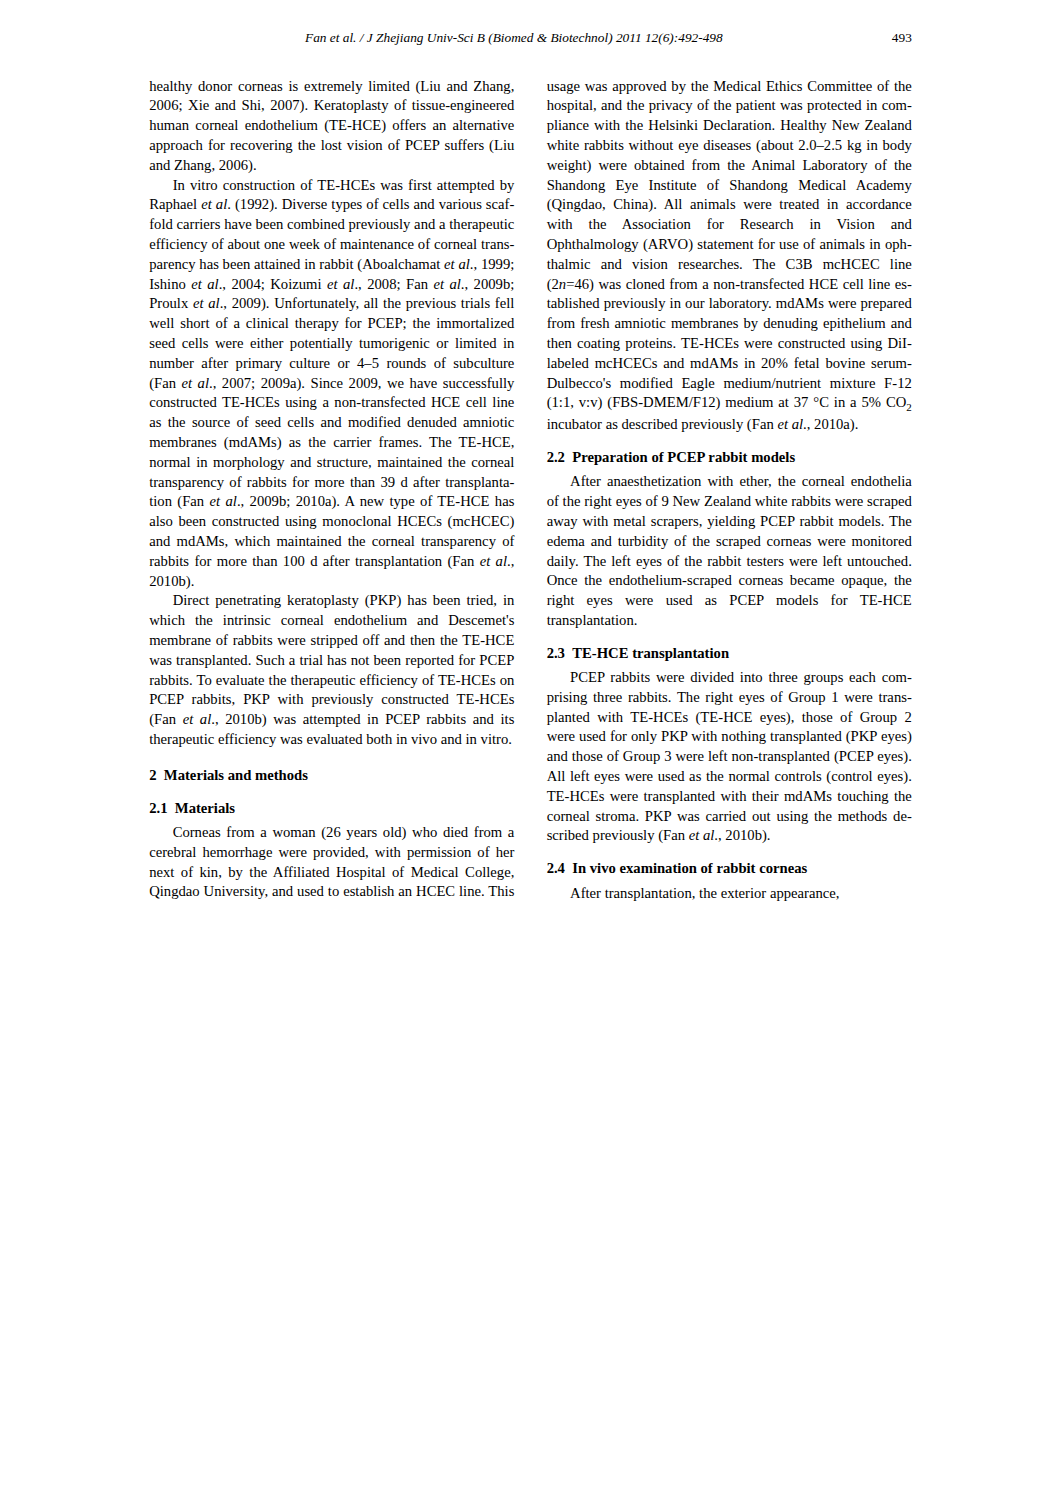Fan et al. / J Zhejiang Univ-Sci B (Biomed & Biotechnol) 2011 12(6):492-498 493
healthy donor corneas is extremely limited (Liu and Zhang, 2006; Xie and Shi, 2007). Keratoplasty of tissue-engineered human corneal endothelium (TE-HCE) offers an alternative approach for recovering the lost vision of PCEP suffers (Liu and Zhang, 2006).
In vitro construction of TE-HCEs was first attempted by Raphael et al. (1992). Diverse types of cells and various scaffold carriers have been combined previously and a therapeutic efficiency of about one week of maintenance of corneal transparency has been attained in rabbit (Aboalchamat et al., 1999; Ishino et al., 2004; Koizumi et al., 2008; Fan et al., 2009b; Proulx et al., 2009). Unfortunately, all the previous trials fell well short of a clinical therapy for PCEP; the immortalized seed cells were either potentially tumorigenic or limited in number after primary culture or 4–5 rounds of subculture (Fan et al., 2007; 2009a). Since 2009, we have successfully constructed TE-HCEs using a non-transfected HCE cell line as the source of seed cells and modified denuded amniotic membranes (mdAMs) as the carrier frames. The TE-HCE, normal in morphology and structure, maintained the corneal transparency of rabbits for more than 39 d after transplantation (Fan et al., 2009b; 2010a). A new type of TE-HCE has also been constructed using monoclonal HCECs (mcHCEC) and mdAMs, which maintained the corneal transparency of rabbits for more than 100 d after transplantation (Fan et al., 2010b).
Direct penetrating keratoplasty (PKP) has been tried, in which the intrinsic corneal endothelium and Descemet's membrane of rabbits were stripped off and then the TE-HCE was transplanted. Such a trial has not been reported for PCEP rabbits. To evaluate the therapeutic efficiency of TE-HCEs on PCEP rabbits, PKP with previously constructed TE-HCEs (Fan et al., 2010b) was attempted in PCEP rabbits and its therapeutic efficiency was evaluated both in vivo and in vitro.
2 Materials and methods
2.1 Materials
Corneas from a woman (26 years old) who died from a cerebral hemorrhage were provided, with permission of her next of kin, by the Affiliated Hospital of Medical College, Qingdao University, and used to establish an HCEC line. This usage was approved by the Medical Ethics Committee of the hospital, and the privacy of the patient was protected in compliance with the Helsinki Declaration. Healthy New Zealand white rabbits without eye diseases (about 2.0–2.5 kg in body weight) were obtained from the Animal Laboratory of the Shandong Eye Institute of Shandong Medical Academy (Qingdao, China). All animals were treated in accordance with the Association for Research in Vision and Ophthalmology (ARVO) statement for use of animals in ophthalmic and vision researches. The C3B mcHCEC line (2n=46) was cloned from a non-transfected HCE cell line established previously in our laboratory. mdAMs were prepared from fresh amniotic membranes by denuding epithelium and then coating proteins. TE-HCEs were constructed using DiI-labeled mcHCECs and mdAMs in 20% fetal bovine serum-Dulbecco's modified Eagle medium/nutrient mixture F-12 (1:1, v:v) (FBS-DMEM/F12) medium at 37 °C in a 5% CO2 incubator as described previously (Fan et al., 2010a).
2.2 Preparation of PCEP rabbit models
After anaesthetization with ether, the corneal endothelia of the right eyes of 9 New Zealand white rabbits were scraped away with metal scrapers, yielding PCEP rabbit models. The edema and turbidity of the scraped corneas were monitored daily. The left eyes of the rabbit testers were left untouched. Once the endothelium-scraped corneas became opaque, the right eyes were used as PCEP models for TE-HCE transplantation.
2.3 TE-HCE transplantation
PCEP rabbits were divided into three groups each comprising three rabbits. The right eyes of Group 1 were transplanted with TE-HCEs (TE-HCE eyes), those of Group 2 were used for only PKP with nothing transplanted (PKP eyes) and those of Group 3 were left non-transplanted (PCEP eyes). All left eyes were used as the normal controls (control eyes). TE-HCEs were transplanted with their mdAMs touching the corneal stroma. PKP was carried out using the methods described previously (Fan et al., 2010b).
2.4 In vivo examination of rabbit corneas
After transplantation, the exterior appearance,